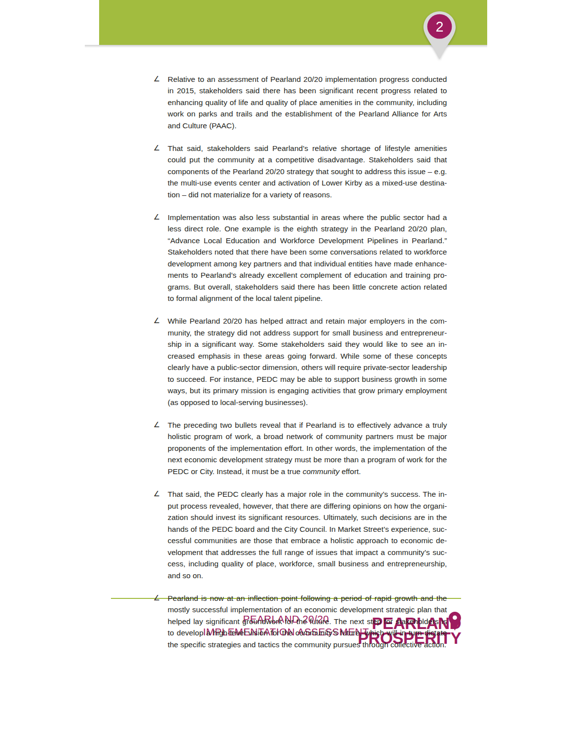2
Relative to an assessment of Pearland 20/20 implementation progress conducted in 2015, stakeholders said there has been significant recent progress related to enhancing quality of life and quality of place amenities in the community, including work on parks and trails and the establishment of the Pearland Alliance for Arts and Culture (PAAC).
That said, stakeholders said Pearland’s relative shortage of lifestyle amenities could put the community at a competitive disadvantage. Stakeholders said that components of the Pearland 20/20 strategy that sought to address this issue – e.g. the multi-use events center and activation of Lower Kirby as a mixed-use destination – did not materialize for a variety of reasons.
Implementation was also less substantial in areas where the public sector had a less direct role. One example is the eighth strategy in the Pearland 20/20 plan, “Advance Local Education and Workforce Development Pipelines in Pearland.” Stakeholders noted that there have been some conversations related to workforce development among key partners and that individual entities have made enhancements to Pearland’s already excellent complement of education and training programs. But overall, stakeholders said there has been little concrete action related to formal alignment of the local talent pipeline.
While Pearland 20/20 has helped attract and retain major employers in the community, the strategy did not address support for small business and entrepreneurship in a significant way. Some stakeholders said they would like to see an increased emphasis in these areas going forward. While some of these concepts clearly have a public-sector dimension, others will require private-sector leadership to succeed. For instance, PEDC may be able to support business growth in some ways, but its primary mission is engaging activities that grow primary employment (as opposed to local-serving businesses).
The preceding two bullets reveal that if Pearland is to effectively advance a truly holistic program of work, a broad network of community partners must be major proponents of the implementation effort. In other words, the implementation of the next economic development strategy must be more than a program of work for the PEDC or City. Instead, it must be a true community effort.
That said, the PEDC clearly has a major role in the community’s success. The input process revealed, however, that there are differing opinions on how the organization should invest its significant resources. Ultimately, such decisions are in the hands of the PEDC board and the City Council. In Market Street’s experience, successful communities are those that embrace a holistic approach to economic development that addresses the full range of issues that impact a community’s success, including quality of place, workforce, small business and entrepreneurship, and so on.
Pearland is now at an inflection point following a period of rapid growth and the mostly successful implementation of an economic development strategic plan that helped lay significant groundwork for the future. The next step for stakeholders is to develop a high-level vision for the community’s future, which will in turn dictate the specific strategies and tactics the community pursues through collective action.
PEARLAND 20/20
IMPLEMENTATION ASSESSMENT
PEARLAND PROSPERITY